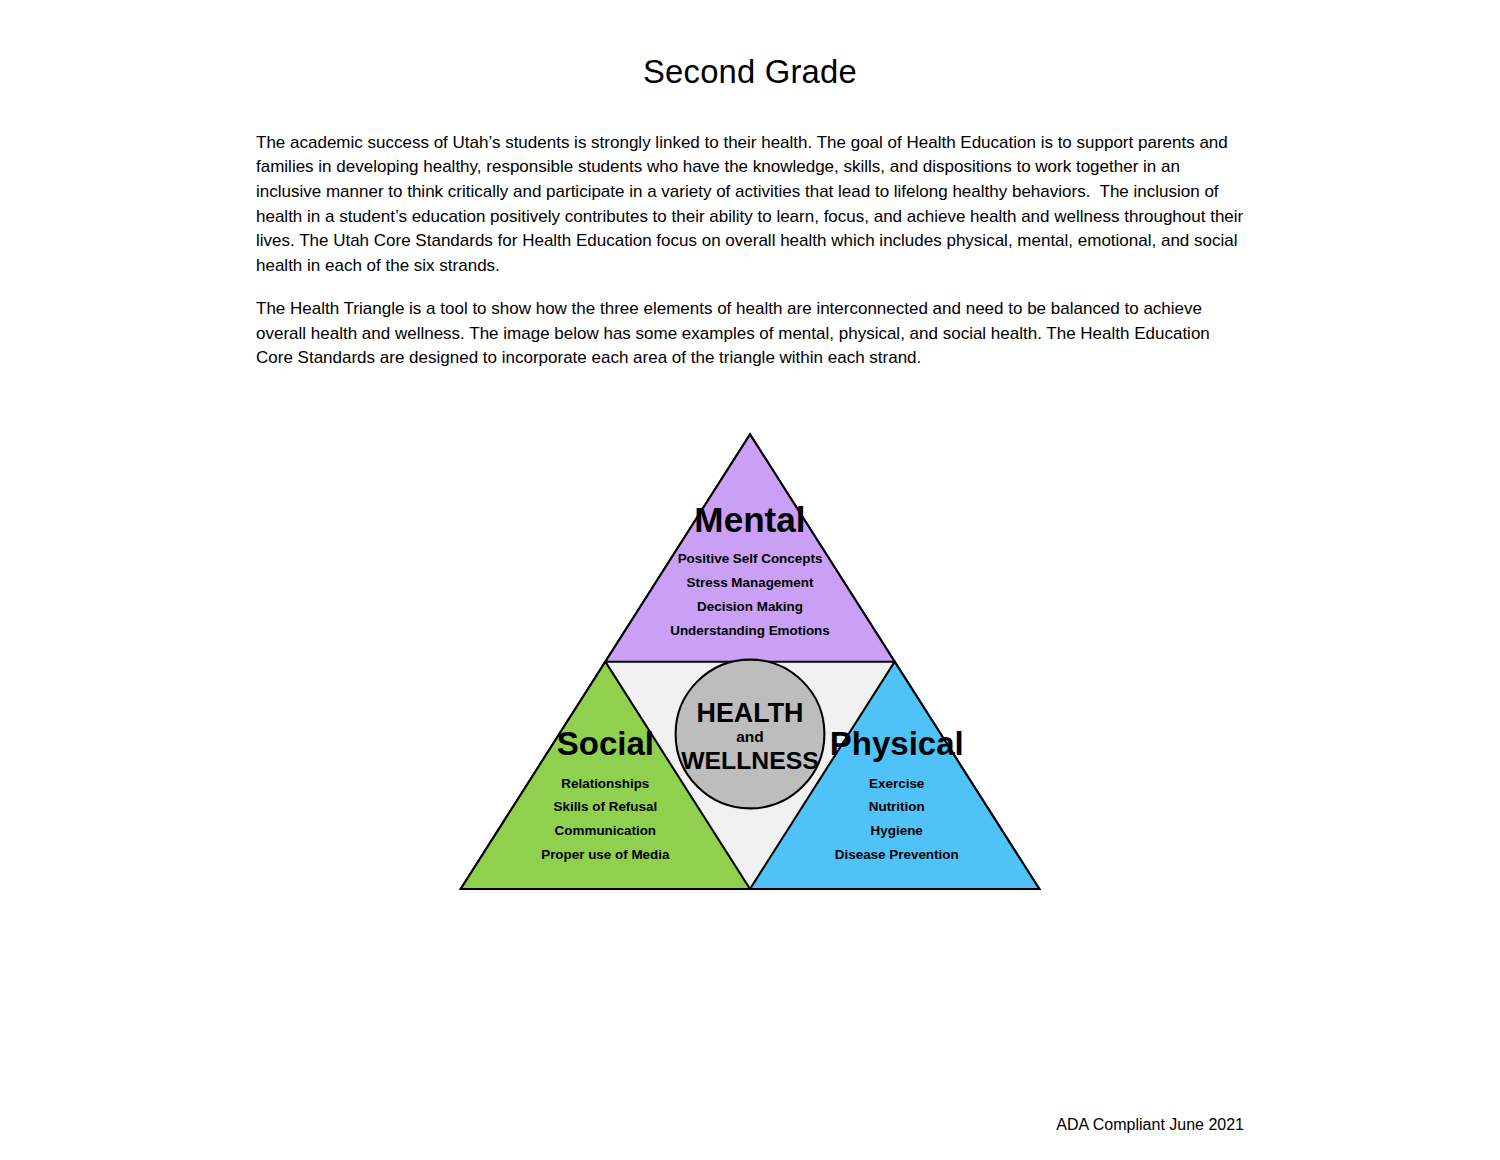Second Grade
The academic success of Utah’s students is strongly linked to their health. The goal of Health Education is to support parents and families in developing healthy, responsible students who have the knowledge, skills, and dispositions to work together in an inclusive manner to think critically and participate in a variety of activities that lead to lifelong healthy behaviors. The inclusion of health in a student’s education positively contributes to their ability to learn, focus, and achieve health and wellness throughout their lives. The Utah Core Standards for Health Education focus on overall health which includes physical, mental, emotional, and social health in each of the six strands.
The Health Triangle is a tool to show how the three elements of health are interconnected and need to be balanced to achieve overall health and wellness. The image below has some examples of mental, physical, and social health. The Health Education Core Standards are designed to incorporate each area of the triangle within each strand.
The Health Triangle A triangle divided into three colored sections labeled Mental, Social, and Physical, with Health and Wellness in the center. Mental includes Positive Self Concepts, Stress Management, Decision Making, Understanding Emotions. Social includes Relationships, Skills of Refusal, Communication, Proper use of Media. Physical includes Exercise, Nutrition, Hygiene, Disease Prevention. Mental Positive Self Concepts Stress Management Decision Making Understanding Emotions Social Relationships Skills of Refusal Communication Proper use of Media Physical Exercise Nutrition Hygiene Disease Prevention HEALTH and WELLNESS
ADA Compliant June 2021